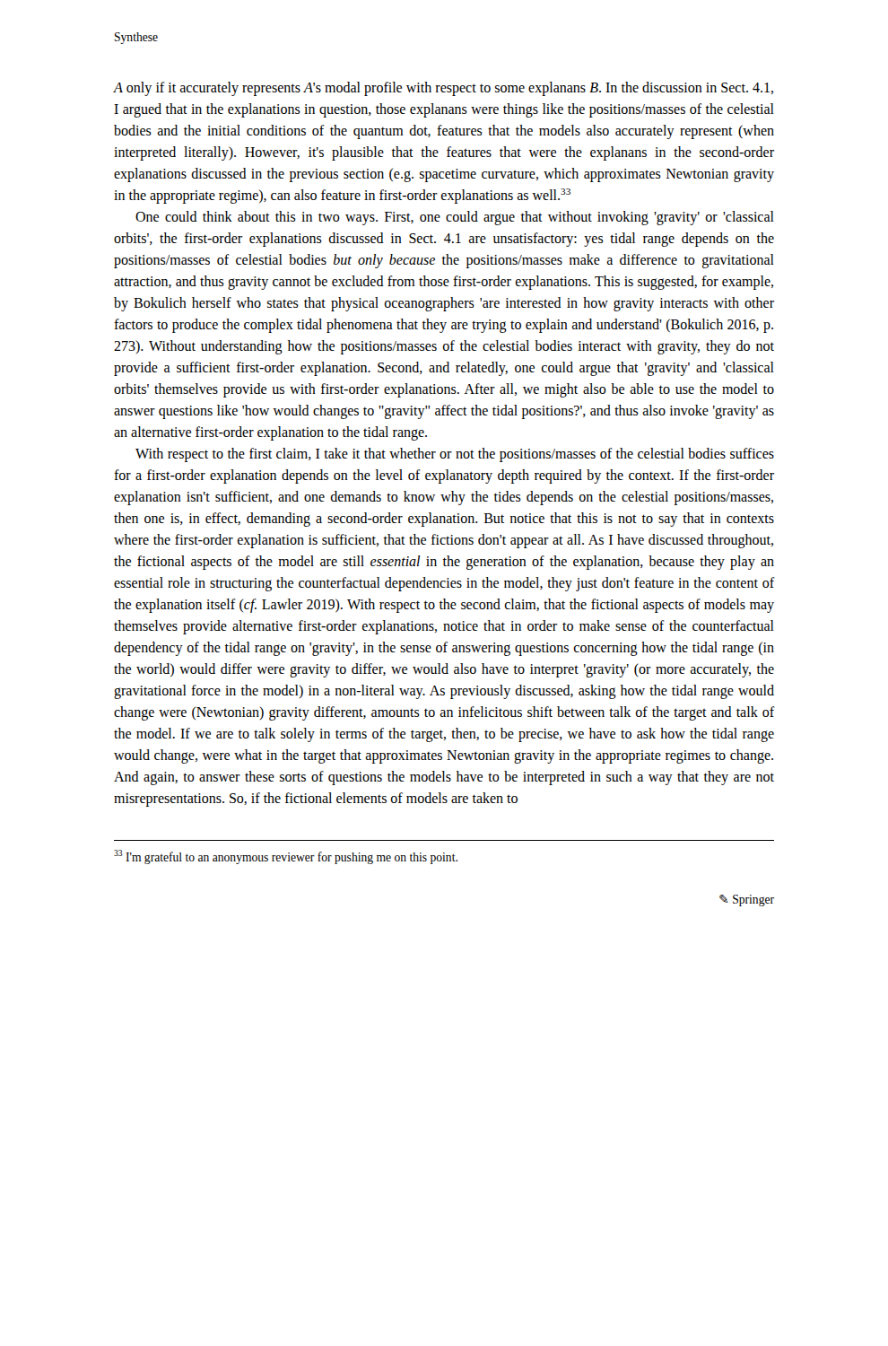Synthese
A only if it accurately represents A's modal profile with respect to some explanans B. In the discussion in Sect. 4.1, I argued that in the explanations in question, those explanans were things like the positions/masses of the celestial bodies and the initial conditions of the quantum dot, features that the models also accurately represent (when interpreted literally). However, it's plausible that the features that were the explanans in the second-order explanations discussed in the previous section (e.g. spacetime curvature, which approximates Newtonian gravity in the appropriate regime), can also feature in first-order explanations as well.33
One could think about this in two ways. First, one could argue that without invoking 'gravity' or 'classical orbits', the first-order explanations discussed in Sect. 4.1 are unsatisfactory: yes tidal range depends on the positions/masses of celestial bodies but only because the positions/masses make a difference to gravitational attraction, and thus gravity cannot be excluded from those first-order explanations. This is suggested, for example, by Bokulich herself who states that physical oceanographers 'are interested in how gravity interacts with other factors to produce the complex tidal phenomena that they are trying to explain and understand' (Bokulich 2016, p. 273). Without understanding how the positions/masses of the celestial bodies interact with gravity, they do not provide a sufficient first-order explanation. Second, and relatedly, one could argue that 'gravity' and 'classical orbits' themselves provide us with first-order explanations. After all, we might also be able to use the model to answer questions like 'how would changes to "gravity" affect the tidal positions?', and thus also invoke 'gravity' as an alternative first-order explanation to the tidal range.
With respect to the first claim, I take it that whether or not the positions/masses of the celestial bodies suffices for a first-order explanation depends on the level of explanatory depth required by the context. If the first-order explanation isn't sufficient, and one demands to know why the tides depends on the celestial positions/masses, then one is, in effect, demanding a second-order explanation. But notice that this is not to say that in contexts where the first-order explanation is sufficient, that the fictions don't appear at all. As I have discussed throughout, the fictional aspects of the model are still essential in the generation of the explanation, because they play an essential role in structuring the counterfactual dependencies in the model, they just don't feature in the content of the explanation itself (cf. Lawler 2019). With respect to the second claim, that the fictional aspects of models may themselves provide alternative first-order explanations, notice that in order to make sense of the counterfactual dependency of the tidal range on 'gravity', in the sense of answering questions concerning how the tidal range (in the world) would differ were gravity to differ, we would also have to interpret 'gravity' (or more accurately, the gravitational force in the model) in a non-literal way. As previously discussed, asking how the tidal range would change were (Newtonian) gravity different, amounts to an infelicitous shift between talk of the target and talk of the model. If we are to talk solely in terms of the target, then, to be precise, we have to ask how the tidal range would change, were what in the target that approximates Newtonian gravity in the appropriate regimes to change. And again, to answer these sorts of questions the models have to be interpreted in such a way that they are not misrepresentations. So, if the fictional elements of models are taken to
33 I'm grateful to an anonymous reviewer for pushing me on this point.
✎ Springer